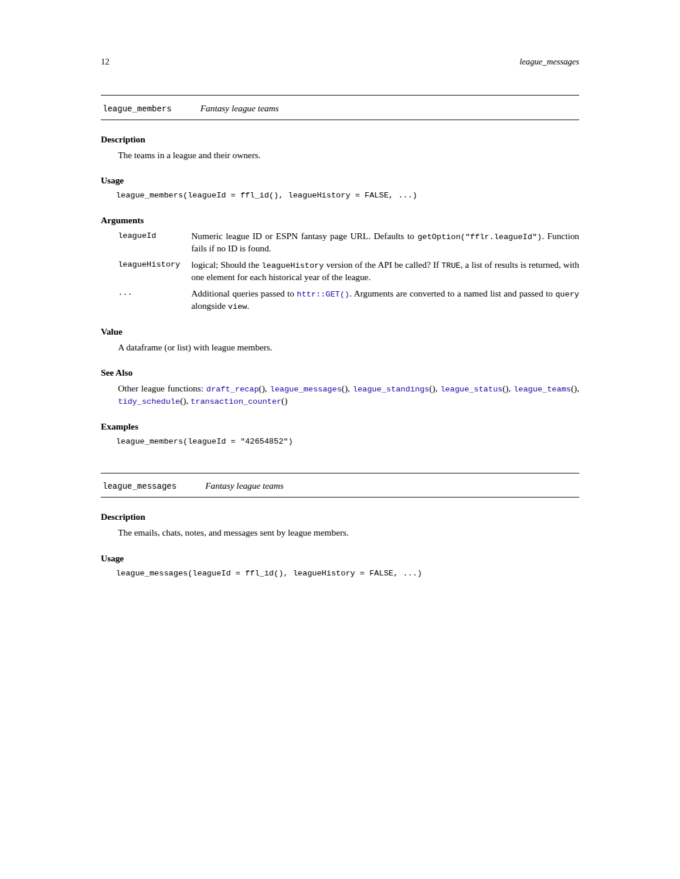12 league_messages
league_members Fantasy league teams
Description
The teams in a league and their owners.
Usage
league_members(leagueId = ffl_id(), leagueHistory = FALSE, ...)
Arguments
leagueId
Numeric league ID or ESPN fantasy page URL. Defaults to getOption("fflr.leagueId"). Function fails if no ID is found.
leagueHistory
logical; Should the leagueHistory version of the API be called? If TRUE, a list of results is returned, with one element for each historical year of the league.
...
Additional queries passed to httr::GET(). Arguments are converted to a named list and passed to query alongside view.
Value
A dataframe (or list) with league members.
See Also
Other league functions: draft_recap(), league_messages(), league_standings(), league_status(), league_teams(), tidy_schedule(), transaction_counter()
Examples
league_members(leagueId = "42654852")
league_messages Fantasy league teams
Description
The emails, chats, notes, and messages sent by league members.
Usage
league_messages(leagueId = ffl_id(), leagueHistory = FALSE, ...)